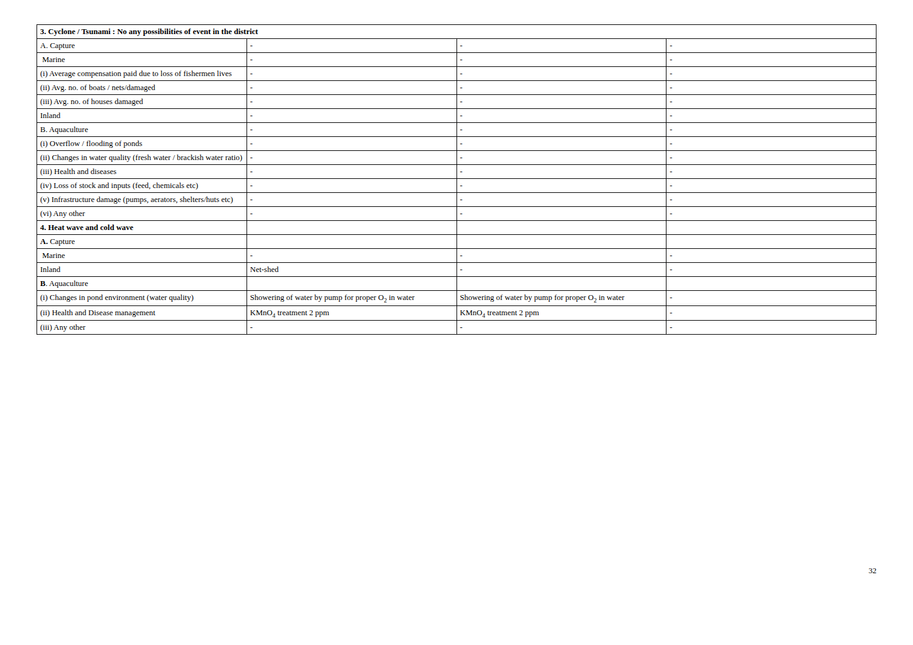| 3. Cyclone / Tsunami : No any possibilities of event in the district |
| A. Capture | - | - | - |
| Marine | - | - | - |
| (i) Average compensation paid due to loss of fishermen lives | - | - | - |
| (ii) Avg. no. of boats / nets/damaged | - | - | - |
| (iii) Avg. no. of houses damaged | - | - | - |
| Inland | - | - | - |
| B. Aquaculture | - | - | - |
| (i) Overflow / flooding of ponds | - | - | - |
| (ii) Changes in water quality (fresh water / brackish water ratio) | - | - | - |
| (iii) Health and diseases | - | - | - |
| (iv) Loss of stock and inputs (feed, chemicals etc) | - | - | - |
| (v) Infrastructure damage (pumps, aerators, shelters/huts etc) | - | - | - |
| (vi) Any other | - | - | - |
| 4. Heat wave and cold wave | | | |
| A. Capture | | | |
| Marine | - | - | - |
| Inland | Net-shed | - | - |
| B . Aquaculture | | | |
| (i) Changes in pond environment (water quality) | Showering of water by pump for proper O 2 in water | Showering of water by pump for proper O 2 in water | - |
| (ii) Health and Disease management | KMnO 4 treatment 2 ppm | KMnO 4 treatment 2 ppm | - |
| (iii) Any other | - | - | - |
32